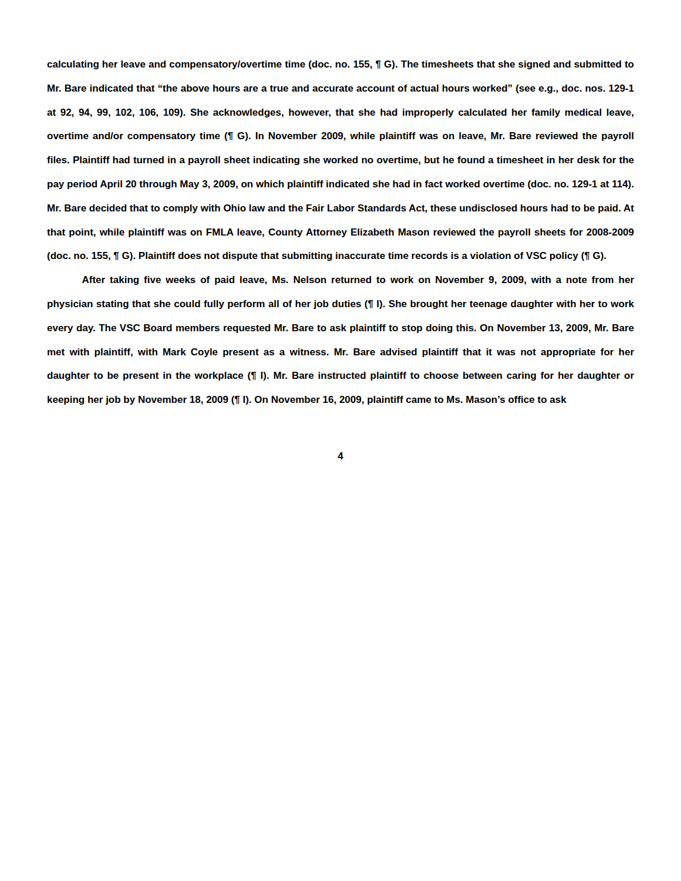calculating her leave and compensatory/overtime time (doc. no. 155, ¶ G). The timesheets that she signed and submitted to Mr. Bare indicated that “the above hours are a true and accurate account of actual hours worked” (see e.g., doc. nos. 129-1 at 92, 94, 99, 102, 106, 109). She acknowledges, however, that she had improperly calculated her family medical leave, overtime and/or compensatory time (¶ G). In November 2009, while plaintiff was on leave, Mr. Bare reviewed the payroll files. Plaintiff had turned in a payroll sheet indicating she worked no overtime, but he found a timesheet in her desk for the pay period April 20 through May 3, 2009, on which plaintiff indicated she had in fact worked overtime (doc. no. 129-1 at 114). Mr. Bare decided that to comply with Ohio law and the Fair Labor Standards Act, these undisclosed hours had to be paid. At that point, while plaintiff was on FMLA leave, County Attorney Elizabeth Mason reviewed the payroll sheets for 2008-2009 (doc. no. 155, ¶ G). Plaintiff does not dispute that submitting inaccurate time records is a violation of VSC policy (¶ G).
After taking five weeks of paid leave, Ms. Nelson returned to work on November 9, 2009, with a note from her physician stating that she could fully perform all of her job duties (¶ I). She brought her teenage daughter with her to work every day. The VSC Board members requested Mr. Bare to ask plaintiff to stop doing this. On November 13, 2009, Mr. Bare met with plaintiff, with Mark Coyle present as a witness. Mr. Bare advised plaintiff that it was not appropriate for her daughter to be present in the workplace (¶ I). Mr. Bare instructed plaintiff to choose between caring for her daughter or keeping her job by November 18, 2009 (¶ I). On November 16, 2009, plaintiff came to Ms. Mason’s office to ask
4